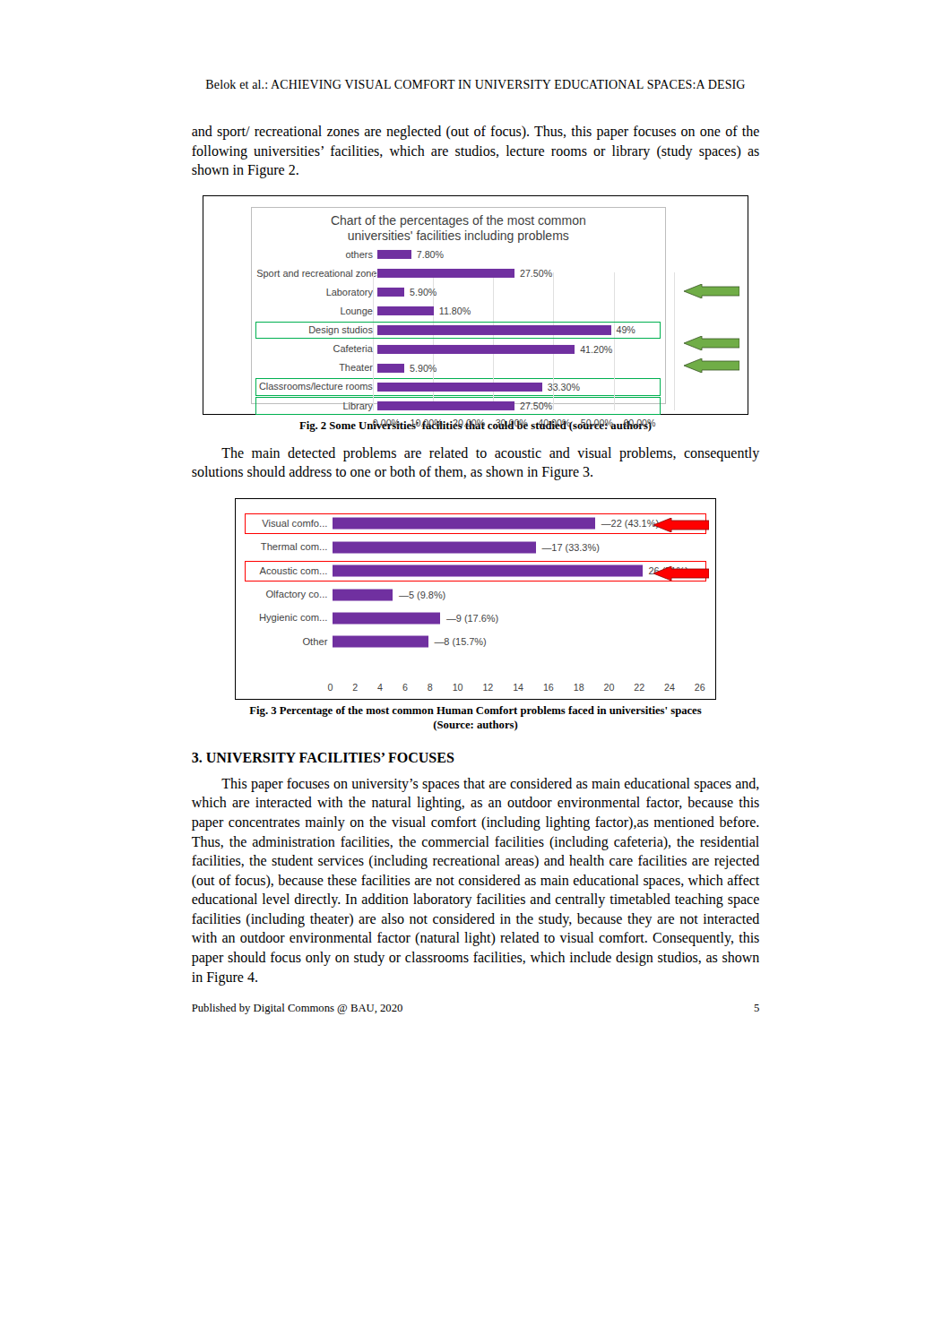Belok et al.: ACHIEVING VISUAL COMFORT IN UNIVERSITY EDUCATIONAL SPACES:A DESIG
and sport/ recreational zones are neglected (out of focus). Thus, this paper focuses on one of the following universities’ facilities, which are studios, lecture rooms or library (study spaces) as shown in Figure 2.
Chart of the percentages of the most common
universities' facilities including problems
others
7.80%
Sport and recreational zones
27.50%
Laboratory
5.90%
Lounge
11.80%
Design studios
49%
Cafeteria
41.20%
Theater
5.90%
Classrooms/lecture rooms
33.30%
Library
27.50%
0.00% 10.00% 20.00% 30.00% 40.00% 50.00% 60.00%
Fig. 2 Some Universities' facilities that could be studied (source: authors)
The main detected problems are related to acoustic and visual problems, consequently solutions should address to one or both of them, as shown in Figure 3.
Visual comfo...
—22 (43.1%)
Thermal com...
—17 (33.3%)
Acoustic com...
26 (51%)
Olfactory co...
—5 (9.8%)
Hygienic com...
—9 (17.6%)
Other
—8 (15.7%)
02468101214161820222426
Fig. 3 Percentage of the most common Human Comfort problems faced in universities' spaces
(Source: authors)
3. UNIVERSITY FACILITIES’ FOCUSES
This paper focuses on university’s spaces that are considered as main educational spaces and, which are interacted with the natural lighting, as an outdoor environmental factor, because this paper concentrates mainly on the visual comfort (including lighting factor),as mentioned before. Thus, the administration facilities, the commercial facilities (including cafeteria), the residential facilities, the student services (including recreational areas) and health care facilities are rejected (out of focus), because these facilities are not considered as main educational spaces, which affect educational level directly. In addition laboratory facilities and centrally timetabled teaching space facilities (including theater) are also not considered in the study, because they are not interacted with an outdoor environmental factor (natural light) related to visual comfort. Consequently, this paper should focus only on study or classrooms facilities, which include design studios, as shown in Figure 4.
Published by Digital Commons @ BAU, 2020 5